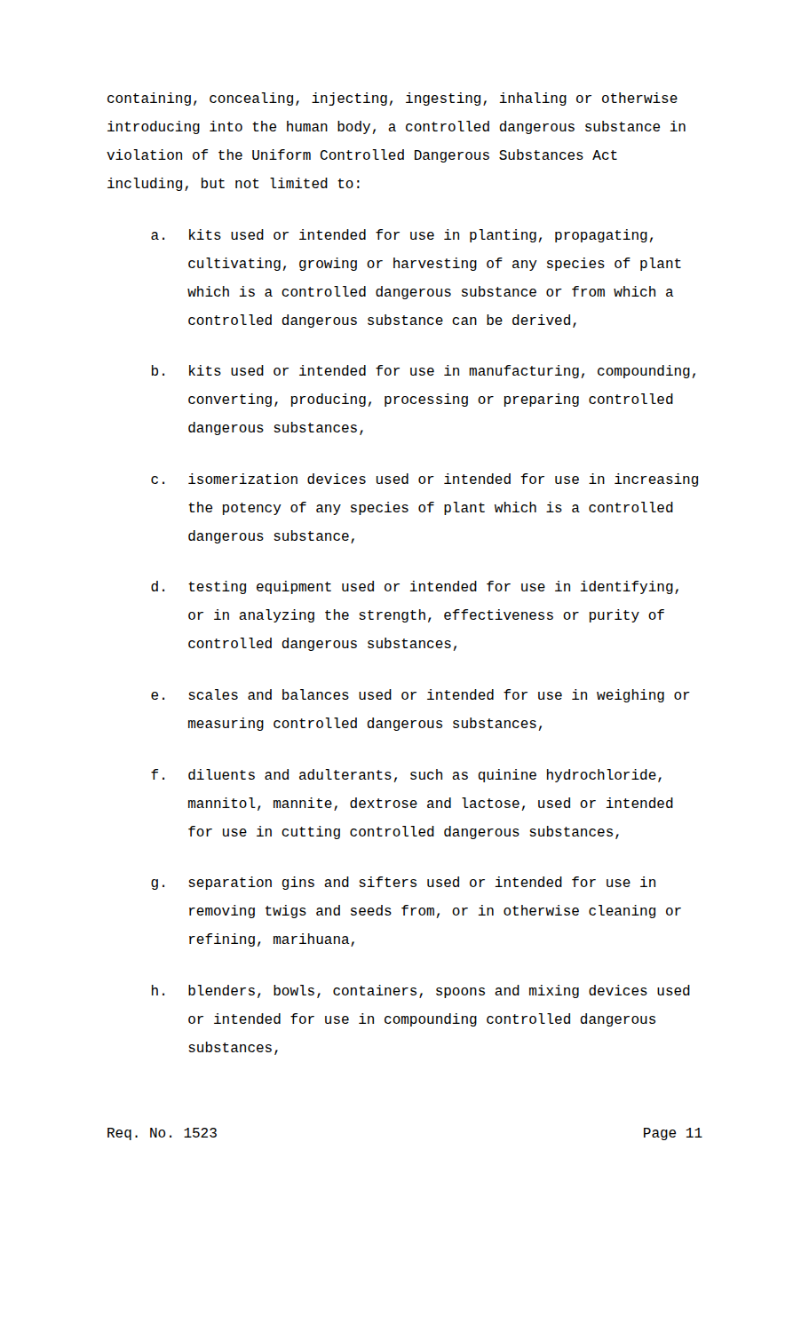containing, concealing, injecting, ingesting, inhaling or otherwise introducing into the human body, a controlled dangerous substance in violation of the Uniform Controlled Dangerous Substances Act including, but not limited to:
a. kits used or intended for use in planting, propagating, cultivating, growing or harvesting of any species of plant which is a controlled dangerous substance or from which a controlled dangerous substance can be derived,
b. kits used or intended for use in manufacturing, compounding, converting, producing, processing or preparing controlled dangerous substances,
c. isomerization devices used or intended for use in increasing the potency of any species of plant which is a controlled dangerous substance,
d. testing equipment used or intended for use in identifying, or in analyzing the strength, effectiveness or purity of controlled dangerous substances,
e. scales and balances used or intended for use in weighing or measuring controlled dangerous substances,
f. diluents and adulterants, such as quinine hydrochloride, mannitol, mannite, dextrose and lactose, used or intended for use in cutting controlled dangerous substances,
g. separation gins and sifters used or intended for use in removing twigs and seeds from, or in otherwise cleaning or refining, marihuana,
h. blenders, bowls, containers, spoons and mixing devices used or intended for use in compounding controlled dangerous substances,
Req. No. 1523 Page 11